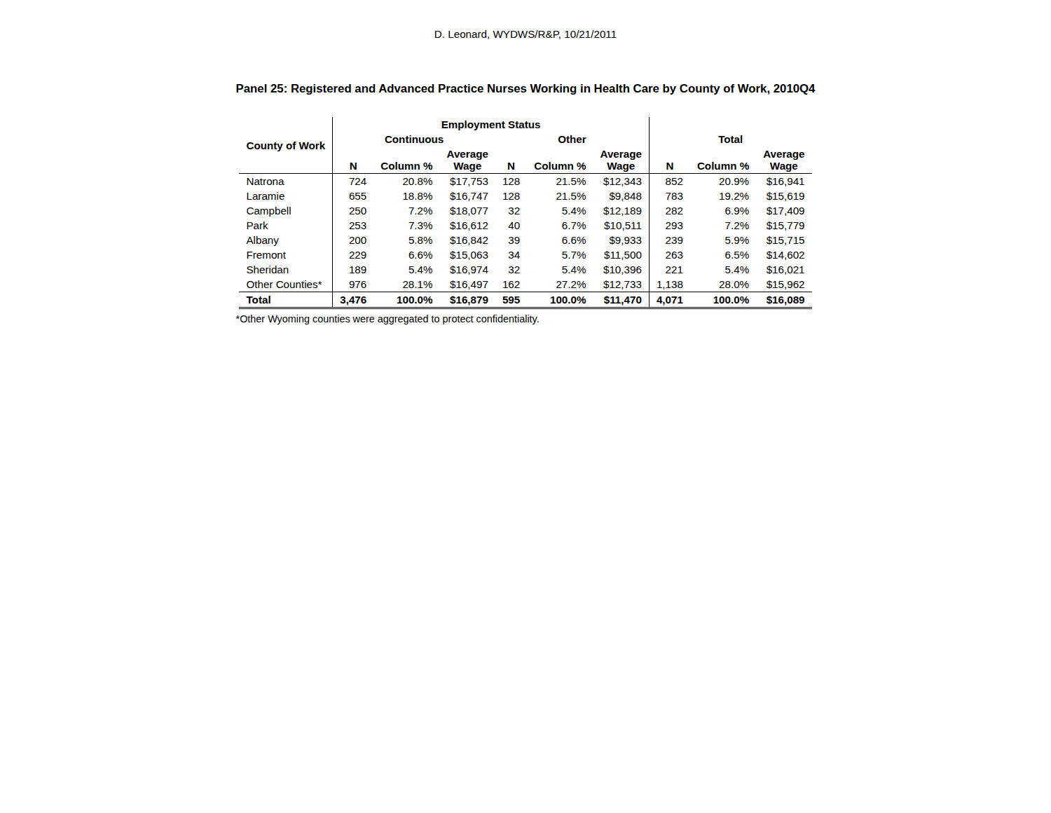D. Leonard, WYDWS/R&P, 10/21/2011
Panel 25: Registered and Advanced Practice Nurses Working in Health Care by County of Work, 2010Q4
| County of Work | Employment Status | |
| --- | --- | --- |
| Continuous | Other | Total |
| N | Column % | Average Wage | N | Column % | Average Wage | N | Column % | Average Wage |
| Natrona | 724 | 20.8% | $17,753 | 128 | 21.5% | $12,343 | 852 | 20.9% | $16,941 |
| Laramie | 655 | 18.8% | $16,747 | 128 | 21.5% | $9,848 | 783 | 19.2% | $15,619 |
| Campbell | 250 | 7.2% | $18,077 | 32 | 5.4% | $12,189 | 282 | 6.9% | $17,409 |
| Park | 253 | 7.3% | $16,612 | 40 | 6.7% | $10,511 | 293 | 7.2% | $15,779 |
| Albany | 200 | 5.8% | $16,842 | 39 | 6.6% | $9,933 | 239 | 5.9% | $15,715 |
| Fremont | 229 | 6.6% | $15,063 | 34 | 5.7% | $11,500 | 263 | 6.5% | $14,602 |
| Sheridan | 189 | 5.4% | $16,974 | 32 | 5.4% | $10,396 | 221 | 5.4% | $16,021 |
| Other Counties* | 976 | 28.1% | $16,497 | 162 | 27.2% | $12,733 | 1,138 | 28.0% | $15,962 |
| Total | 3,476 | 100.0% | $16,879 | 595 | 100.0% | $11,470 | 4,071 | 100.0% | $16,089 |
*Other Wyoming counties were aggregated to protect confidentiality.